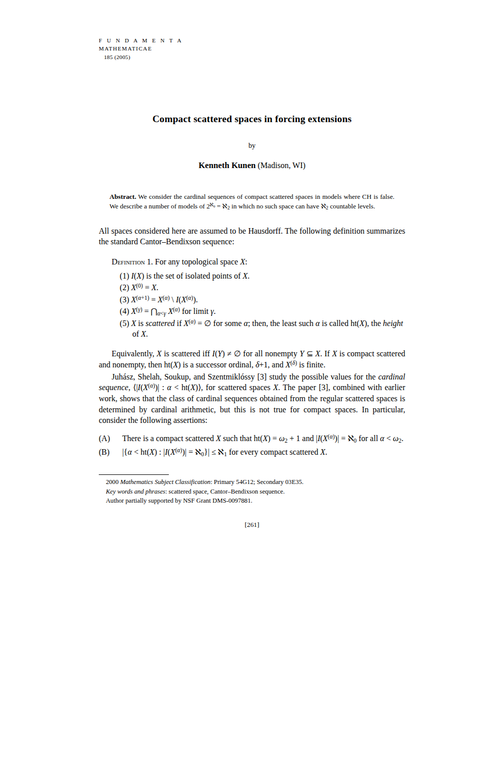F U N D A M E N T A
MATHEMATICAE
185 (2005)
Compact scattered spaces in forcing extensions
by
Kenneth Kunen (Madison, WI)
Abstract. We consider the cardinal sequences of compact scattered spaces in models where CH is false. We describe a number of models of 2ℵ0 = ℵ2 in which no such space can have ℵ2 countable levels.
All spaces considered here are assumed to be Hausdorff. The following definition summarizes the standard Cantor–Bendixson sequence:
Definition 1. For any topological space X:
(1) I(X) is the set of isolated points of X.
(2) X(0) = X.
(3) X(α+1) = X(α) \ I(X(α)).
(4) X(γ) = ⋂α<γ X(α) for limit γ.
(5) X is scattered if X(α) = ∅ for some α; then, the least such α is called ht(X), the height of X.
Equivalently, X is scattered iff I(Y) ≠ ∅ for all nonempty Y ⊆ X. If X is compact scattered and nonempty, then ht(X) is a successor ordinal, δ+1, and X(δ) is finite.
Juhász, Shelah, Soukup, and Szentmiklóssy [3] study the possible values for the cardinal sequence, ⟨|I(X(α))| : α < ht(X)⟩, for scattered spaces X. The paper [3], combined with earlier work, shows that the class of cardinal sequences obtained from the regular scattered spaces is determined by cardinal arithmetic, but this is not true for compact spaces. In particular, consider the following assertions:
(A)
There is a compact scattered X such that ht(X) = ω2 + 1 and |I(X(α))| = ℵ0 for all α < ω2.
(B)
|{α < ht(X) : |I(X(α))| = ℵ0}| ≤ ℵ1 for every compact scattered X.
2000 Mathematics Subject Classification: Primary 54G12; Secondary 03E35.
Key words and phrases: scattered space, Cantor–Bendixson sequence.
Author partially supported by NSF Grant DMS-0097881.
[261]